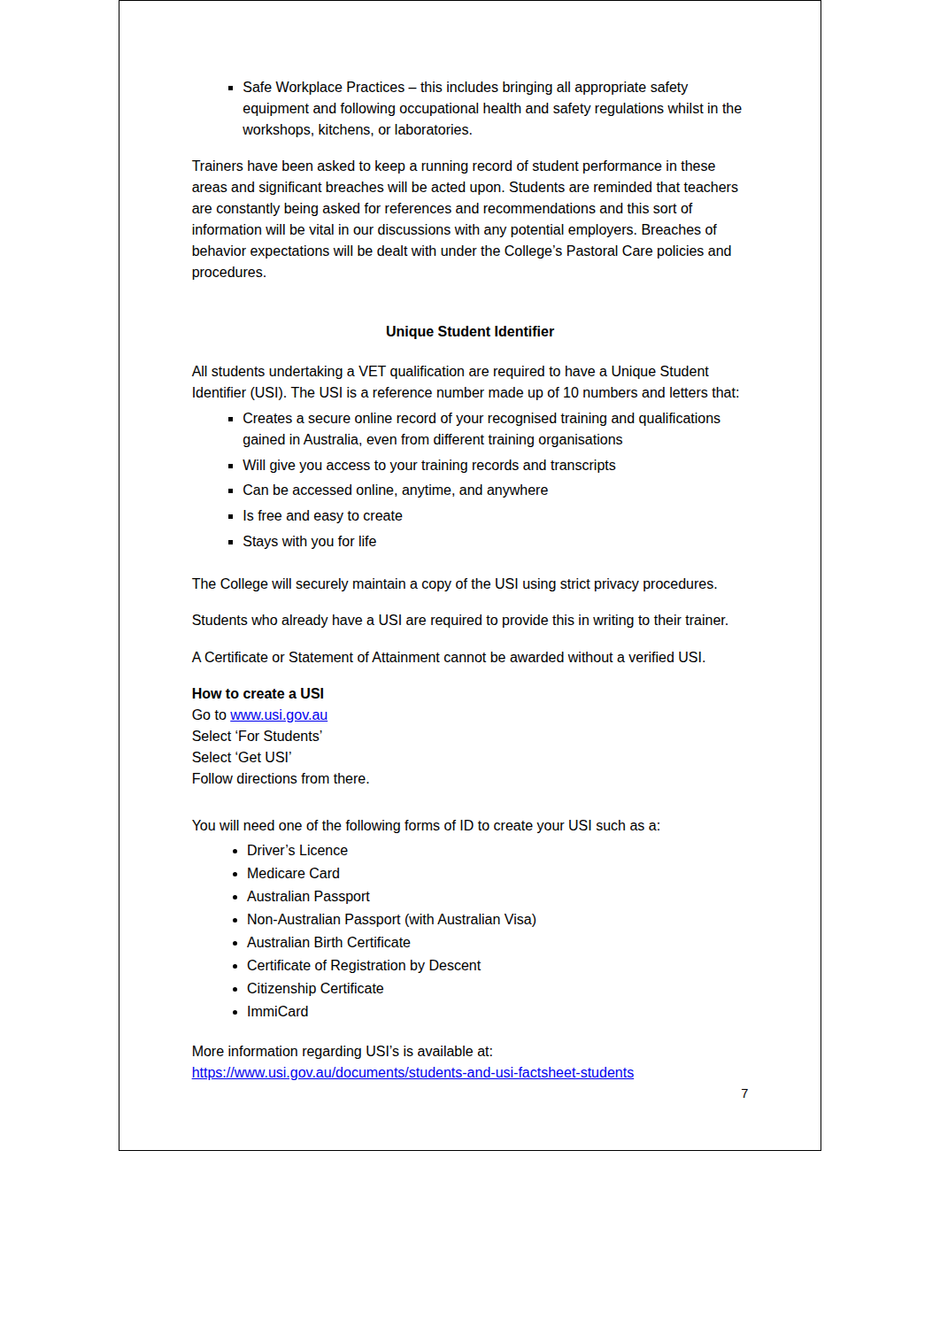Safe Workplace Practices – this includes bringing all appropriate safety equipment and following occupational health and safety regulations whilst in the workshops, kitchens, or laboratories.
Trainers have been asked to keep a running record of student performance in these areas and significant breaches will be acted upon. Students are reminded that teachers are constantly being asked for references and recommendations and this sort of information will be vital in our discussions with any potential employers. Breaches of behavior expectations will be dealt with under the College’s Pastoral Care policies and procedures.
Unique Student Identifier
All students undertaking a VET qualification are required to have a Unique Student Identifier (USI). The USI is a reference number made up of 10 numbers and letters that:
Creates a secure online record of your recognised training and qualifications gained in Australia, even from different training organisations
Will give you access to your training records and transcripts
Can be accessed online, anytime, and anywhere
Is free and easy to create
Stays with you for life
The College will securely maintain a copy of the USI using strict privacy procedures.
Students who already have a USI are required to provide this in writing to their trainer.
A Certificate or Statement of Attainment cannot be awarded without a verified USI.
How to create a USI
Go to www.usi.gov.au
Select ‘For Students’
Select ‘Get USI’
Follow directions from there.
You will need one of the following forms of ID to create your USI such as a:
Driver’s Licence
Medicare Card
Australian Passport
Non-Australian Passport (with Australian Visa)
Australian Birth Certificate
Certificate of Registration by Descent
Citizenship Certificate
ImmiCard
More information regarding USI’s is available at:
https://www.usi.gov.au/documents/students-and-usi-factsheet-students
7